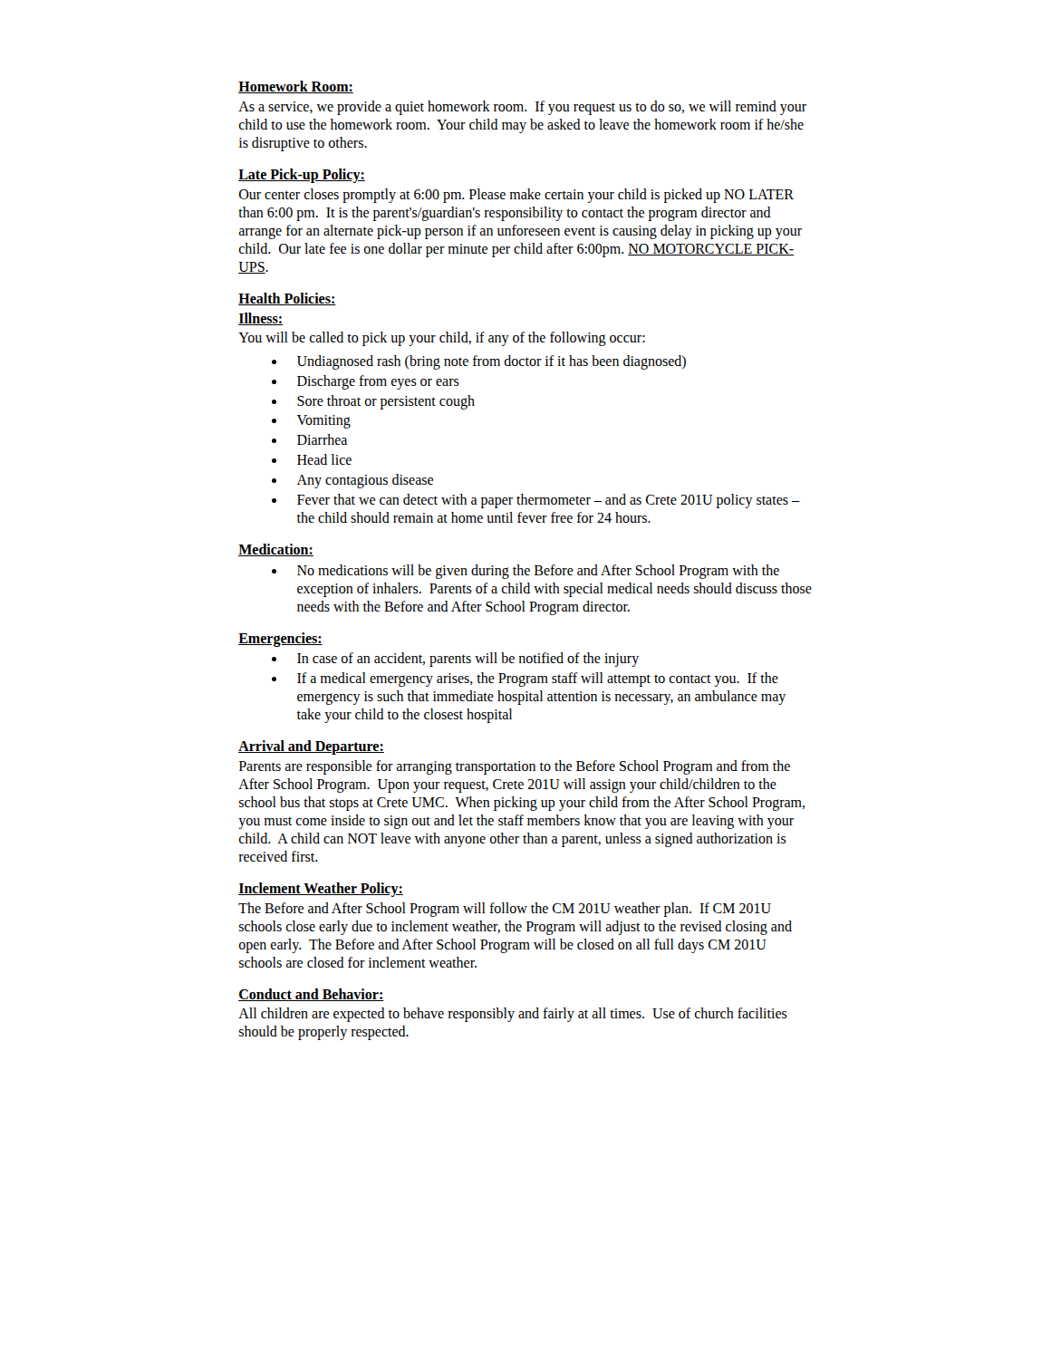Homework Room:
As a service, we provide a quiet homework room. If you request us to do so, we will remind your child to use the homework room. Your child may be asked to leave the homework room if he/she is disruptive to others.
Late Pick-up Policy:
Our center closes promptly at 6:00 pm. Please make certain your child is picked up NO LATER than 6:00 pm. It is the parent's/guardian's responsibility to contact the program director and arrange for an alternate pick-up person if an unforeseen event is causing delay in picking up your child. Our late fee is one dollar per minute per child after 6:00pm. NO MOTORCYCLE PICK-UPS.
Health Policies:
Illness:
You will be called to pick up your child, if any of the following occur:
Undiagnosed rash (bring note from doctor if it has been diagnosed)
Discharge from eyes or ears
Sore throat or persistent cough
Vomiting
Diarrhea
Head lice
Any contagious disease
Fever that we can detect with a paper thermometer – and as Crete 201U policy states – the child should remain at home until fever free for 24 hours.
Medication:
No medications will be given during the Before and After School Program with the exception of inhalers. Parents of a child with special medical needs should discuss those needs with the Before and After School Program director.
Emergencies:
In case of an accident, parents will be notified of the injury
If a medical emergency arises, the Program staff will attempt to contact you. If the emergency is such that immediate hospital attention is necessary, an ambulance may take your child to the closest hospital
Arrival and Departure:
Parents are responsible for arranging transportation to the Before School Program and from the After School Program. Upon your request, Crete 201U will assign your child/children to the school bus that stops at Crete UMC. When picking up your child from the After School Program, you must come inside to sign out and let the staff members know that you are leaving with your child. A child can NOT leave with anyone other than a parent, unless a signed authorization is received first.
Inclement Weather Policy:
The Before and After School Program will follow the CM 201U weather plan. If CM 201U schools close early due to inclement weather, the Program will adjust to the revised closing and open early. The Before and After School Program will be closed on all full days CM 201U schools are closed for inclement weather.
Conduct and Behavior:
All children are expected to behave responsibly and fairly at all times. Use of church facilities should be properly respected.